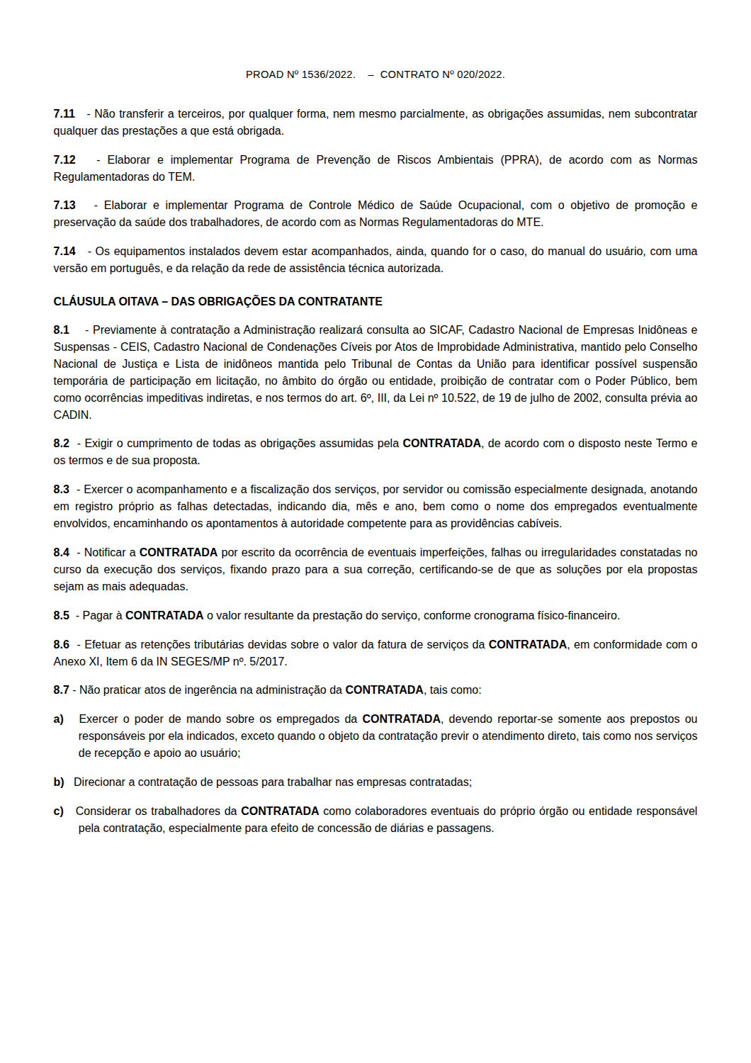PROAD Nº 1536/2022. – CONTRATO Nº 020/2022.
7.11 - Não transferir a terceiros, por qualquer forma, nem mesmo parcialmente, as obrigações assumidas, nem subcontratar qualquer das prestações a que está obrigada.
7.12 - Elaborar e implementar Programa de Prevenção de Riscos Ambientais (PPRA), de acordo com as Normas Regulamentadoras do TEM.
7.13 - Elaborar e implementar Programa de Controle Médico de Saúde Ocupacional, com o objetivo de promoção e preservação da saúde dos trabalhadores, de acordo com as Normas Regulamentadoras do MTE.
7.14 - Os equipamentos instalados devem estar acompanhados, ainda, quando for o caso, do manual do usuário, com uma versão em português, e da relação da rede de assistência técnica autorizada.
CLÁUSULA OITAVA – DAS OBRIGAÇÕES DA CONTRATANTE
8.1 - Previamente à contratação a Administração realizará consulta ao SICAF, Cadastro Nacional de Empresas Inidôneas e Suspensas - CEIS, Cadastro Nacional de Condenações Cíveis por Atos de Improbidade Administrativa, mantido pelo Conselho Nacional de Justiça e Lista de inidôneos mantida pelo Tribunal de Contas da União para identificar possível suspensão temporária de participação em licitação, no âmbito do órgão ou entidade, proibição de contratar com o Poder Público, bem como ocorrências impeditivas indiretas, e nos termos do art. 6º, III, da Lei nº 10.522, de 19 de julho de 2002, consulta prévia ao CADIN.
8.2 - Exigir o cumprimento de todas as obrigações assumidas pela CONTRATADA, de acordo com o disposto neste Termo e os termos e de sua proposta.
8.3 - Exercer o acompanhamento e a fiscalização dos serviços, por servidor ou comissão especialmente designada, anotando em registro próprio as falhas detectadas, indicando dia, mês e ano, bem como o nome dos empregados eventualmente envolvidos, encaminhando os apontamentos à autoridade competente para as providências cabíveis.
8.4 - Notificar a CONTRATADA por escrito da ocorrência de eventuais imperfeições, falhas ou irregularidades constatadas no curso da execução dos serviços, fixando prazo para a sua correção, certificando-se de que as soluções por ela propostas sejam as mais adequadas.
8.5 - Pagar à CONTRATADA o valor resultante da prestação do serviço, conforme cronograma físico-financeiro.
8.6 - Efetuar as retenções tributárias devidas sobre o valor da fatura de serviços da CONTRATADA, em conformidade com o Anexo XI, Item 6 da IN SEGES/MP nº. 5/2017.
8.7 - Não praticar atos de ingerência na administração da CONTRATADA, tais como:
a) Exercer o poder de mando sobre os empregados da CONTRATADA, devendo reportar-se somente aos prepostos ou responsáveis por ela indicados, exceto quando o objeto da contratação previr o atendimento direto, tais como nos serviços de recepção e apoio ao usuário;
b) Direcionar a contratação de pessoas para trabalhar nas empresas contratadas;
c) Considerar os trabalhadores da CONTRATADA como colaboradores eventuais do próprio órgão ou entidade responsável pela contratação, especialmente para efeito de concessão de diárias e passagens.